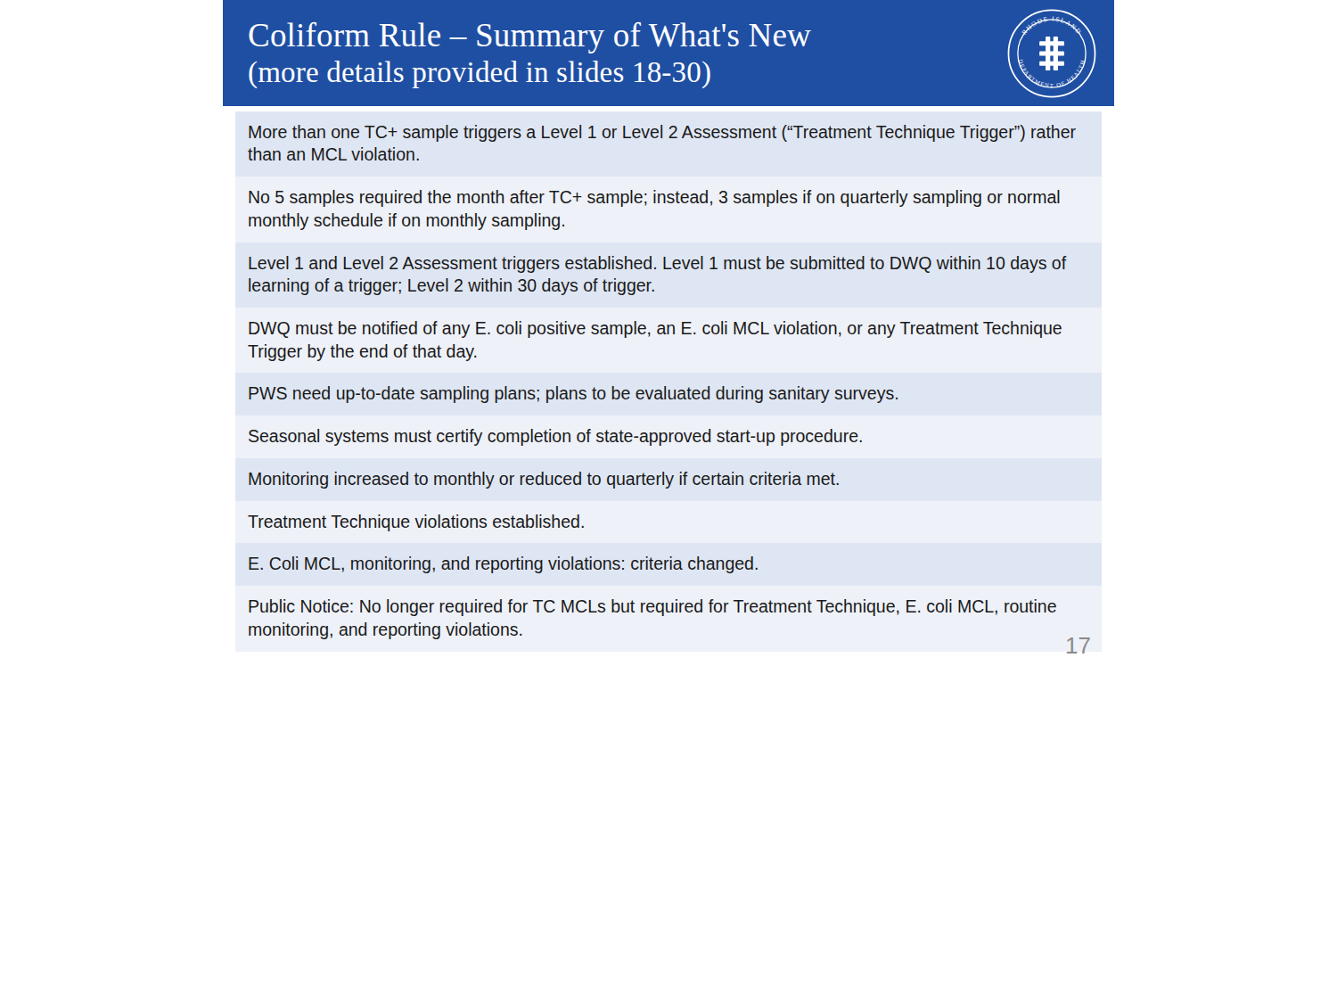Coliform Rule – Summary of What's New (more details provided in slides 18-30)
RHODE ISLAND DEPARTMENT OF HEALTH
More than one TC+ sample triggers a Level 1 or Level 2 Assessment (“Treatment Technique Trigger”) rather than an MCL violation.
No 5 samples required the month after TC+ sample; instead, 3 samples if on quarterly sampling or normal monthly schedule if on monthly sampling.
Level 1 and Level 2 Assessment triggers established. Level 1 must be submitted to DWQ within 10 days of learning of a trigger; Level 2 within 30 days of trigger.
DWQ must be notified of any E. coli positive sample, an E. coli MCL violation, or any Treatment Technique Trigger by the end of that day.
PWS need up-to-date sampling plans; plans to be evaluated during sanitary surveys.
Seasonal systems must certify completion of state-approved start-up procedure.
Monitoring increased to monthly or reduced to quarterly if certain criteria met.
Treatment Technique violations established.
E. Coli MCL, monitoring, and reporting violations: criteria changed.
Public Notice: No longer required for TC MCLs but required for Treatment Technique, E. coli MCL, routine monitoring, and reporting violations.
17